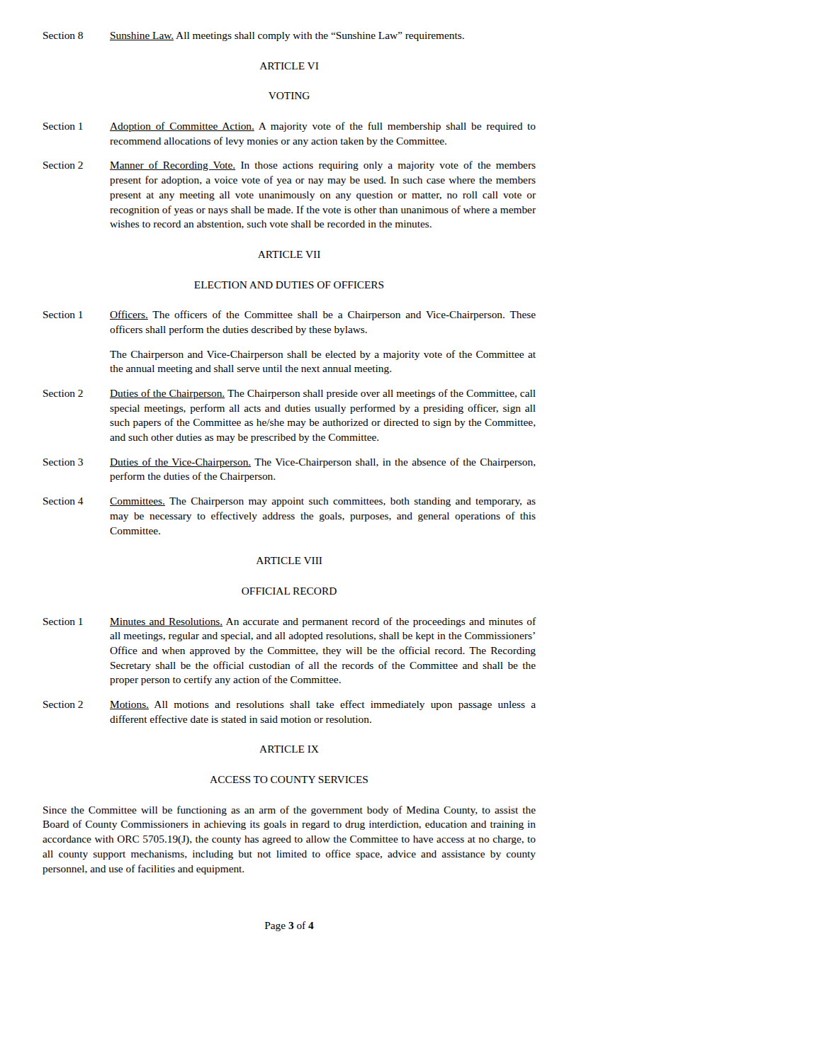Section 8
Sunshine Law. All meetings shall comply with the “Sunshine Law” requirements.
ARTICLE VI
VOTING
Section 1
Adoption of Committee Action. A majority vote of the full membership shall be required to recommend allocations of levy monies or any action taken by the Committee.
Section 2
Manner of Recording Vote. In those actions requiring only a majority vote of the members present for adoption, a voice vote of yea or nay may be used. In such case where the members present at any meeting all vote unanimously on any question or matter, no roll call vote or recognition of yeas or nays shall be made. If the vote is other than unanimous of where a member wishes to record an abstention, such vote shall be recorded in the minutes.
ARTICLE VII
ELECTION AND DUTIES OF OFFICERS
Section 1
Officers. The officers of the Committee shall be a Chairperson and Vice-Chairperson. These officers shall perform the duties described by these bylaws.
The Chairperson and Vice-Chairperson shall be elected by a majority vote of the Committee at the annual meeting and shall serve until the next annual meeting.
Section 2
Duties of the Chairperson. The Chairperson shall preside over all meetings of the Committee, call special meetings, perform all acts and duties usually performed by a presiding officer, sign all such papers of the Committee as he/she may be authorized or directed to sign by the Committee, and such other duties as may be prescribed by the Committee.
Section 3
Duties of the Vice-Chairperson. The Vice-Chairperson shall, in the absence of the Chairperson, perform the duties of the Chairperson.
Section 4
Committees. The Chairperson may appoint such committees, both standing and temporary, as may be necessary to effectively address the goals, purposes, and general operations of this Committee.
ARTICLE VIII
OFFICIAL RECORD
Section 1
Minutes and Resolutions. An accurate and permanent record of the proceedings and minutes of all meetings, regular and special, and all adopted resolutions, shall be kept in the Commissioners’ Office and when approved by the Committee, they will be the official record. The Recording Secretary shall be the official custodian of all the records of the Committee and shall be the proper person to certify any action of the Committee.
Section 2
Motions. All motions and resolutions shall take effect immediately upon passage unless a different effective date is stated in said motion or resolution.
ARTICLE IX
ACCESS TO COUNTY SERVICES
Since the Committee will be functioning as an arm of the government body of Medina County, to assist the Board of County Commissioners in achieving its goals in regard to drug interdiction, education and training in accordance with ORC 5705.19(J), the county has agreed to allow the Committee to have access at no charge, to all county support mechanisms, including but not limited to office space, advice and assistance by county personnel, and use of facilities and equipment.
Page 3 of 4